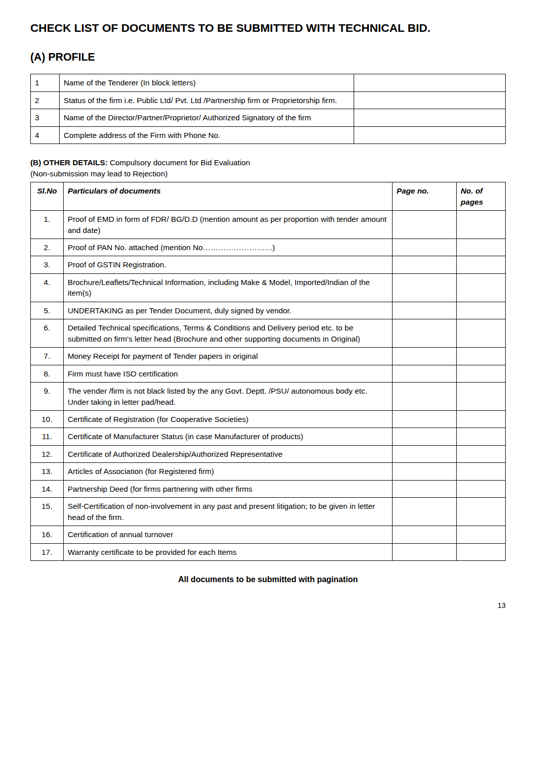CHECK LIST OF DOCUMENTS TO BE SUBMITTED WITH TECHNICAL BID.
(A) PROFILE
| 1 | Name of the Tenderer (In block letters) | |
| 2 | Status of the firm i.e. Public Ltd/ Pvt. Ltd /Partnership firm or Proprietorship firm. | |
| 3 | Name of the Director/Partner/Proprietor/ Authorized Signatory of the firm | |
| 4 | Complete address of the Firm with Phone No. | |
(B) OTHER DETAILS: Compulsory document for Bid Evaluation
(Non-submission may lead to Rejection)
| Sl.No | Particulars of documents | Page no. | No. of pages |
| --- | --- | --- | --- |
| 1. | Proof of EMD in form of FDR/ BG/D.D (mention amount as per proportion with tender amount and date) | | |
| 2. | Proof of PAN No. attached (mention No………………………) | | |
| 3. | Proof of GSTIN Registration. | | |
| 4. | Brochure/Leaflets/Technical Information, including Make & Model, Imported/Indian of the item(s) | | |
| 5. | UNDERTAKING as per Tender Document, duly signed by vendor. | | |
| 6. | Detailed Technical specifications, Terms & Conditions and Delivery period etc. to be submitted on firm's letter head (Brochure and other supporting documents in Original) | | |
| 7. | Money Receipt for payment of Tender papers in original | | |
| 8. | Firm must have ISO certification | | |
| 9. | The vender /firm is not black listed by the any Govt. Deptt. /PSU/ autonomous body etc. Under taking in letter pad/head. | | |
| 10. | Certificate of Registration (for Cooperative Societies) | | |
| 11. | Certificate of Manufacturer Status (in case Manufacturer of products) | | |
| 12. | Certificate of Authorized Dealership/Authorized Representative | | |
| 13. | Articles of Association (for Registered firm) | | |
| 14. | Partnership Deed (for firms partnering with other firms | | |
| 15. | Self-Certification of non-involvement in any past and present litigation; to be given in letter head of the firm. | | |
| 16. | Certification of annual turnover | | |
| 17. | Warranty certificate to be provided for each Items | | |
All documents to be submitted with pagination
13